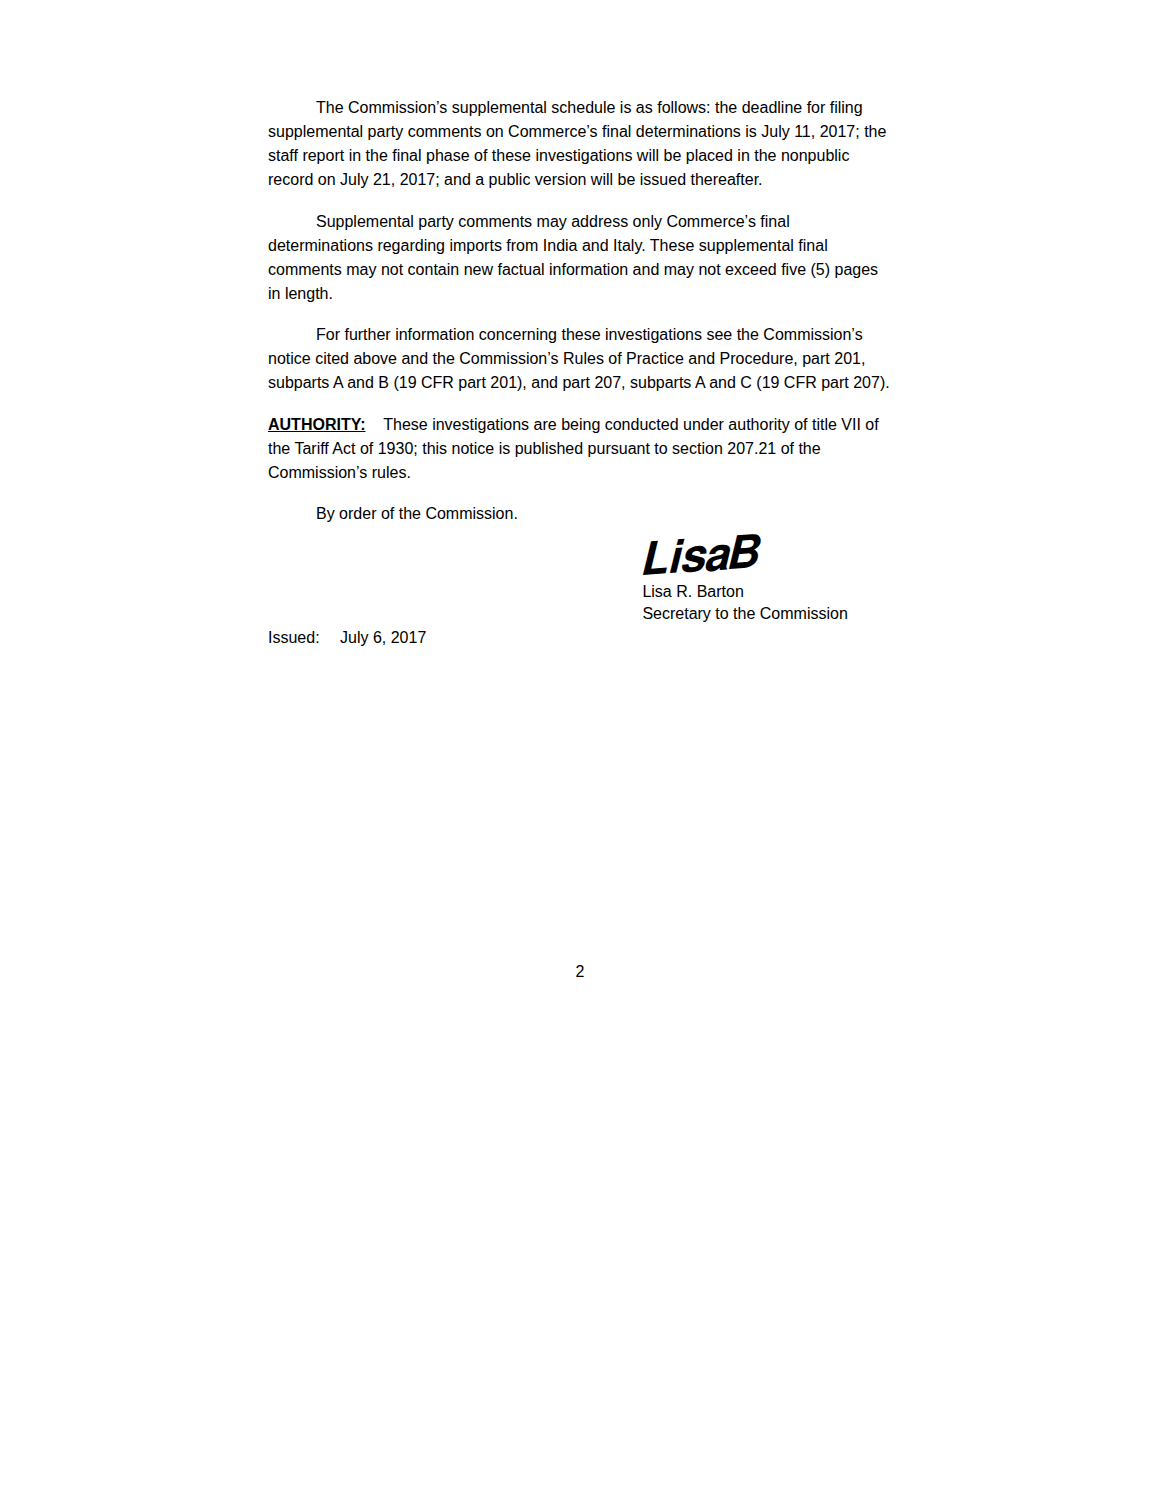The Commission’s supplemental schedule is as follows: the deadline for filing supplemental party comments on Commerce’s final determinations is July 11, 2017; the staff report in the final phase of these investigations will be placed in the nonpublic record on July 21, 2017; and a public version will be issued thereafter.
Supplemental party comments may address only Commerce’s final determinations regarding imports from India and Italy. These supplemental final comments may not contain new factual information and may not exceed five (5) pages in length.
For further information concerning these investigations see the Commission’s notice cited above and the Commission’s Rules of Practice and Procedure, part 201, subparts A and B (19 CFR part 201), and part 207, subparts A and C (19 CFR part 207).
AUTHORITY: These investigations are being conducted under authority of title VII of the Tariff Act of 1930; this notice is published pursuant to section 207.21 of the Commission’s rules.
By order of the Commission.
𝑳𝒊𝒔𝒂𝑩
Lisa R. Barton
Secretary to the Commission
Issued: July 6, 2017
2